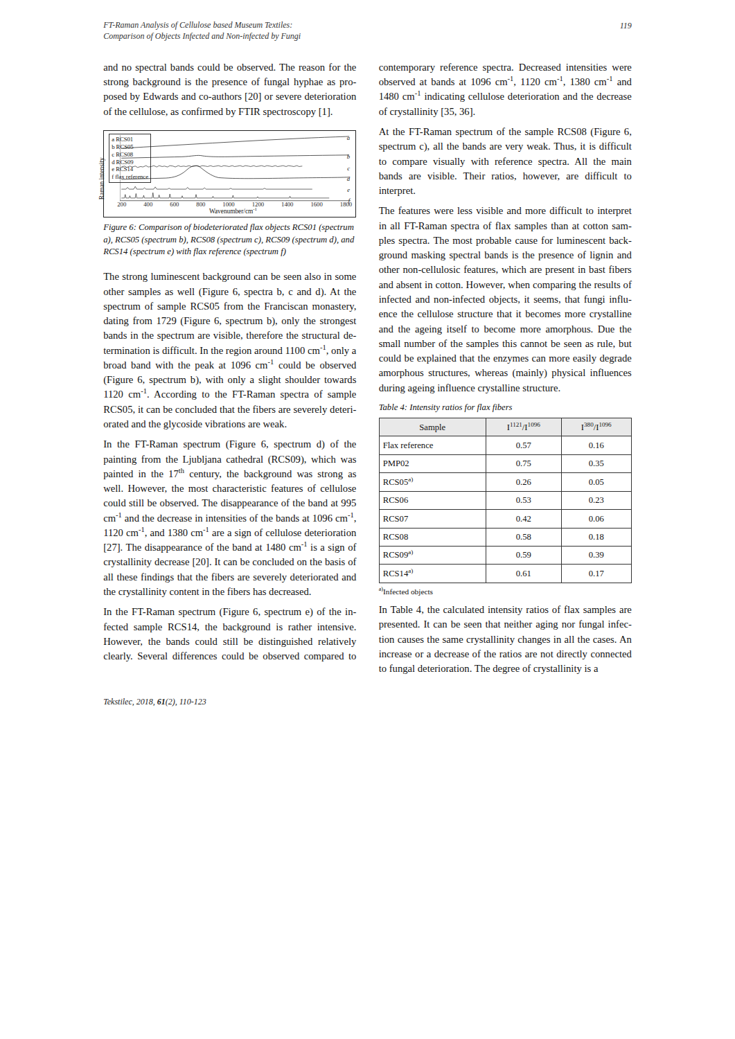FT-Raman Analysis of Cellulose based Museum Textiles:
Comparison of Objects Infected and Non-infected by Fungi
119
and no spectral bands could be observed. The reason for the strong background is the presence of fungal hyphae as proposed by Edwards and co-authors [20] or severe deterioration of the cellulose, as confirmed by FTIR spectroscopy [1].
a RCS01
b RCS05
c RCS08
d RCS09
e RCS14
f flax reference
Raman intensity
a b c d e f
20040060080010001200140016001800
Wavenumber/cm-1
Figure 6: Comparison of biodeteriorated flax objects RCS01 (spectrum a), RCS05 (spectrum b), RCS08 (spectrum c), RCS09 (spectrum d), and RCS14 (spectrum e) with flax reference (spectrum f)
The strong luminescent background can be seen also in some other samples as well (Figure 6, spectra b, c and d). At the spectrum of sample RCS05 from the Franciscan monastery, dating from 1729 (Figure 6, spectrum b), only the strongest bands in the spectrum are visible, therefore the structural determination is difficult. In the region around 1100 cm-1, only a broad band with the peak at 1096 cm-1 could be observed (Figure 6, spectrum b), with only a slight shoulder towards 1120 cm-1. According to the FT-Raman spectra of sample RCS05, it can be concluded that the fibers are severely deteriorated and the glycoside vibrations are weak.
In the FT-Raman spectrum (Figure 6, spectrum d) of the painting from the Ljubljana cathedral (RCS09), which was painted in the 17th century, the background was strong as well. However, the most characteristic features of cellulose could still be observed. The disappearance of the band at 995 cm-1 and the decrease in intensities of the bands at 1096 cm-1, 1120 cm-1, and 1380 cm-1 are a sign of cellulose deterioration [27]. The disappearance of the band at 1480 cm-1 is a sign of crystallinity decrease [20]. It can be concluded on the basis of all these findings that the fibers are severely deteriorated and the crystallinity content in the fibers has decreased.
In the FT-Raman spectrum (Figure 6, spectrum e) of the infected sample RCS14, the background is rather intensive. However, the bands could still be distinguished relatively clearly. Several differences could be observed compared to contemporary reference spectra. Decreased intensities were observed at bands at 1096 cm-1, 1120 cm-1, 1380 cm-1 and 1480 cm-1 indicating cellulose deterioration and the decrease of crystallinity [35, 36].
At the FT-Raman spectrum of the sample RCS08 (Figure 6, spectrum c), all the bands are very weak. Thus, it is difficult to compare visually with reference spectra. All the main bands are visible. Their ratios, however, are difficult to interpret.
The features were less visible and more difficult to interpret in all FT-Raman spectra of flax samples than at cotton samples spectra. The most probable cause for luminescent background masking spectral bands is the presence of lignin and other non-cellulosic features, which are present in bast fibers and absent in cotton. However, when comparing the results of infected and non-infected objects, it seems, that fungi influence the cellulose structure that it becomes more crystalline and the ageing itself to become more amorphous. Due the small number of the samples this cannot be seen as rule, but could be explained that the enzymes can more easily degrade amorphous structures, whereas (mainly) physical influences during ageing influence crystalline structure.
Table 4: Intensity ratios for flax fibers
| Sample | I 1121 /I 1096 | I 380 /I 1096 |
| --- | --- | --- |
| Flax reference | 0.57 | 0.16 |
| PMP02 | 0.75 | 0.35 |
| RCS05 a) | 0.26 | 0.05 |
| RCS06 | 0.53 | 0.23 |
| RCS07 | 0.42 | 0.06 |
| RCS08 | 0.58 | 0.18 |
| RCS09 a) | 0.59 | 0.39 |
| RCS14 a) | 0.61 | 0.17 |
a)Infected objects
In Table 4, the calculated intensity ratios of flax samples are presented. It can be seen that neither aging nor fungal infection causes the same crystallinity changes in all the cases. An increase or a decrease of the ratios are not directly connected to fungal deterioration. The degree of crystallinity is a
Tekstilec, 2018, 61(2), 110-123